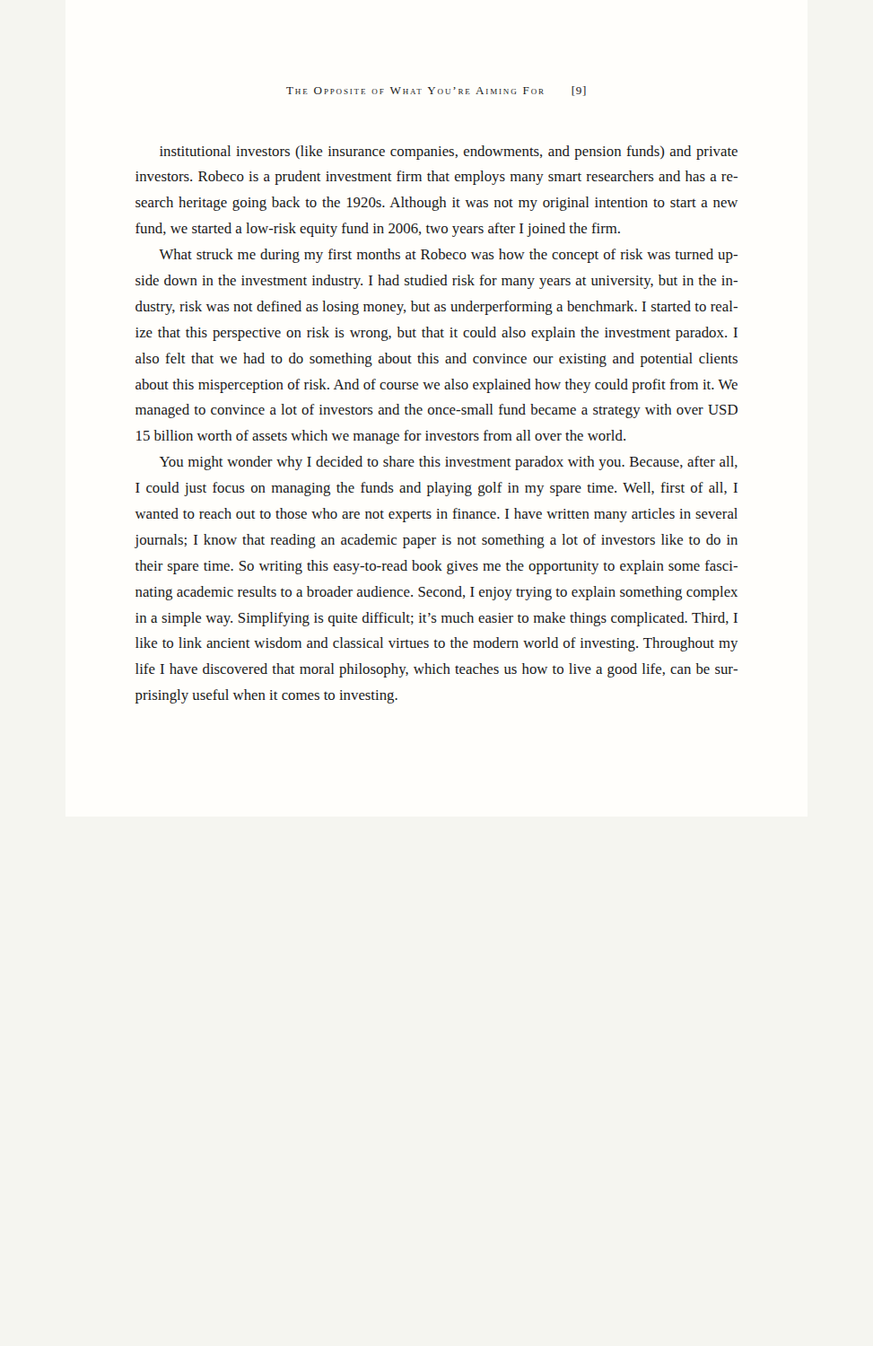The Opposite of What You’re Aiming For [9]
institutional investors (like insurance companies, endowments, and pension funds) and private investors. Robeco is a prudent investment firm that employs many smart researchers and has a research heritage going back to the 1920s. Although it was not my original intention to start a new fund, we started a low-risk equity fund in 2006, two years after I joined the firm.
What struck me during my first months at Robeco was how the concept of risk was turned upside down in the investment industry. I had studied risk for many years at university, but in the industry, risk was not defined as losing money, but as underperforming a benchmark. I started to realize that this perspective on risk is wrong, but that it could also explain the investment paradox. I also felt that we had to do something about this and convince our existing and potential clients about this misperception of risk. And of course we also explained how they could profit from it. We managed to convince a lot of investors and the once-small fund became a strategy with over USD 15 billion worth of assets which we manage for investors from all over the world.
You might wonder why I decided to share this investment paradox with you. Because, after all, I could just focus on managing the funds and playing golf in my spare time. Well, first of all, I wanted to reach out to those who are not experts in finance. I have written many articles in several journals; I know that reading an academic paper is not something a lot of investors like to do in their spare time. So writing this easy-to-read book gives me the opportunity to explain some fascinating academic results to a broader audience. Second, I enjoy trying to explain something complex in a simple way. Simplifying is quite difficult; it’s much easier to make things complicated. Third, I like to link ancient wisdom and classical virtues to the modern world of investing. Throughout my life I have discovered that moral philosophy, which teaches us how to live a good life, can be surprisingly useful when it comes to investing.